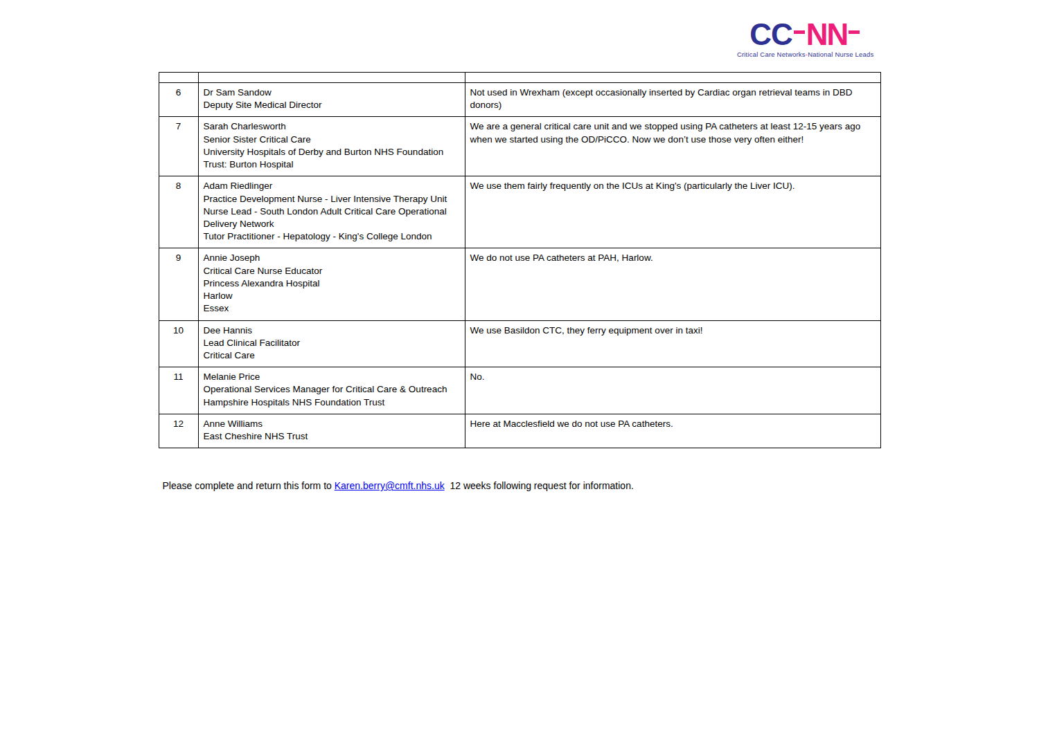CC NN
Critical Care Networks-National Nurse Leads
| 6 | Dr Sam Sandow Deputy Site Medical Director | Not used in Wrexham (except occasionally inserted by Cardiac organ retrieval teams in DBD donors) |
| 7 | Sarah Charlesworth Senior Sister Critical Care University Hospitals of Derby and Burton NHS Foundation Trust: Burton Hospital | We are a general critical care unit and we stopped using PA catheters at least 12-15 years ago when we started using the OD/PiCCO. Now we don’t use those very often either! |
| 8 | Adam Riedlinger Practice Development Nurse - Liver Intensive Therapy Unit Nurse Lead - South London Adult Critical Care Operational Delivery Network Tutor Practitioner - Hepatology - King's College London | We use them fairly frequently on the ICUs at King's (particularly the Liver ICU). |
| 9 | Annie Joseph Critical Care Nurse Educator Princess Alexandra Hospital Harlow Essex | We do not use PA catheters at PAH, Harlow. |
| 10 | Dee Hannis Lead Clinical Facilitator Critical Care | We use Basildon CTC, they ferry equipment over in taxi! |
| 11 | Melanie Price Operational Services Manager for Critical Care & Outreach Hampshire Hospitals NHS Foundation Trust | No. |
| 12 | Anne Williams East Cheshire NHS Trust | Here at Macclesfield we do not use PA catheters. |
Please complete and return this form to Karen.berry@cmft.nhs.uk 12 weeks following request for information.